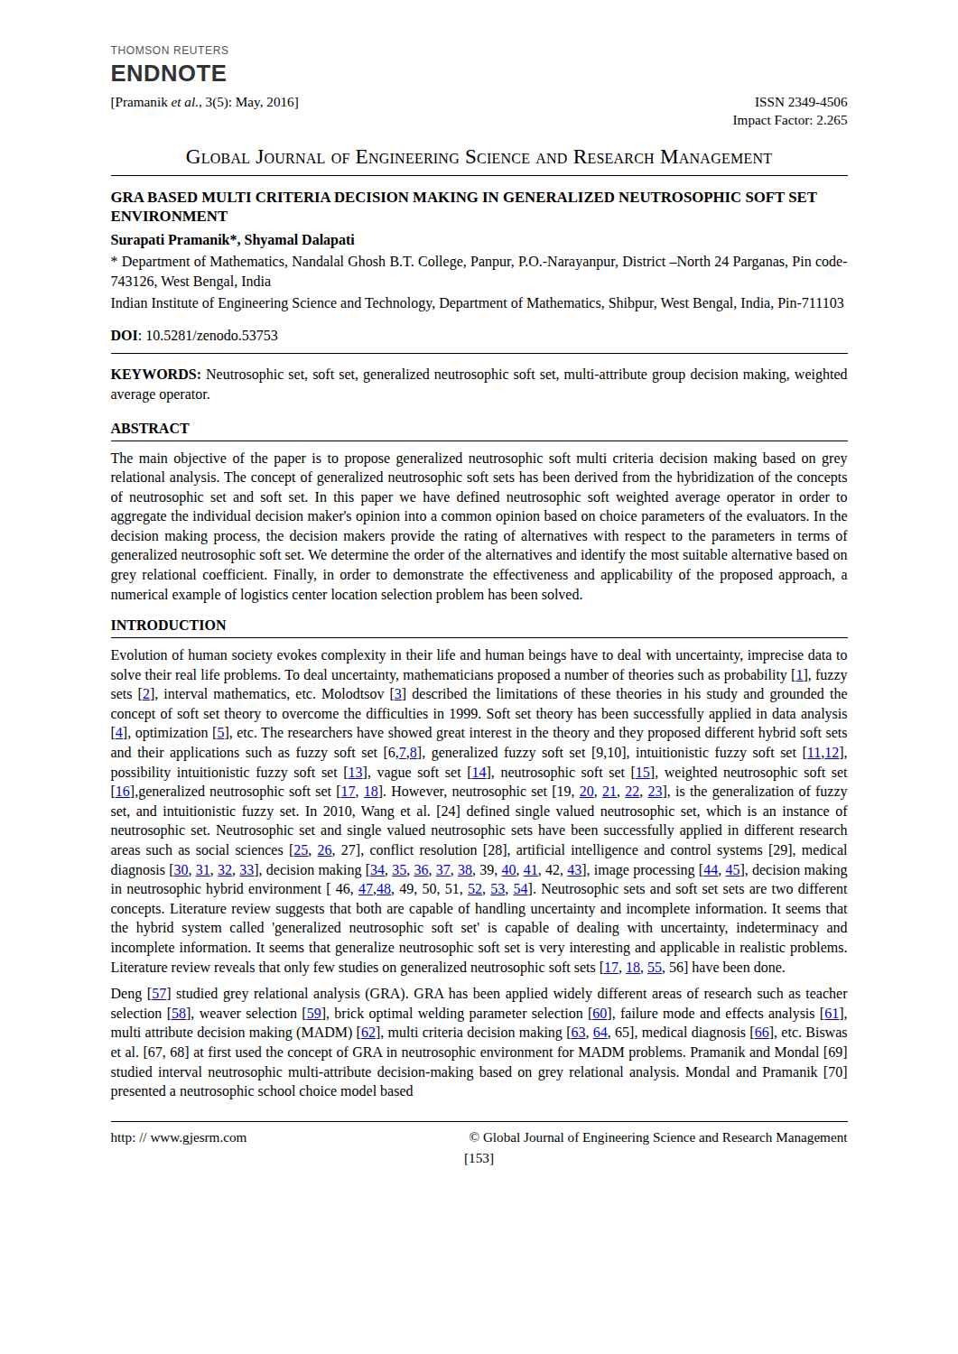THOMSON REUTERS
ENDNOTE
[Pramanik et al., 3(5): May, 2016]
ISSN 2349-4506
Impact Factor: 2.265
Global Journal of Engineering Science and Research Management
GRA Based Multi Criteria Decision Making in Generalized Neutrosophic Soft Set Environment
Surapati Pramanik*, Shyamal Dalapati
* Department of Mathematics, Nandalal Ghosh B.T. College, Panpur, P.O.-Narayanpur, District –North 24 Parganas, Pin code-743126, West Bengal, India
Indian Institute of Engineering Science and Technology, Department of Mathematics, Shibpur, West Bengal, India, Pin-711103
DOI: 10.5281/zenodo.53753
KEYWORDS: Neutrosophic set, soft set, generalized neutrosophic soft set, multi-attribute group decision making, weighted average operator.
Abstract
The main objective of the paper is to propose generalized neutrosophic soft multi criteria decision making based on grey relational analysis. The concept of generalized neutrosophic soft sets has been derived from the hybridization of the concepts of neutrosophic set and soft set. In this paper we have defined neutrosophic soft weighted average operator in order to aggregate the individual decision maker's opinion into a common opinion based on choice parameters of the evaluators. In the decision making process, the decision makers provide the rating of alternatives with respect to the parameters in terms of generalized neutrosophic soft set. We determine the order of the alternatives and identify the most suitable alternative based on grey relational coefficient. Finally, in order to demonstrate the effectiveness and applicability of the proposed approach, a numerical example of logistics center location selection problem has been solved.
Introduction
Evolution of human society evokes complexity in their life and human beings have to deal with uncertainty, imprecise data to solve their real life problems. To deal uncertainty, mathematicians proposed a number of theories such as probability [1], fuzzy sets [2], interval mathematics, etc. Molodtsov [3] described the limitations of these theories in his study and grounded the concept of soft set theory to overcome the difficulties in 1999. Soft set theory has been successfully applied in data analysis [4], optimization [5], etc. The researchers have showed great interest in the theory and they proposed different hybrid soft sets and their applications such as fuzzy soft set [6,7,8], generalized fuzzy soft set [9,10], intuitionistic fuzzy soft set [11,12], possibility intuitionistic fuzzy soft set [13], vague soft set [14], neutrosophic soft set [15], weighted neutrosophic soft set [16],generalized neutrosophic soft set [17, 18]. However, neutrosophic set [19, 20, 21, 22, 23], is the generalization of fuzzy set, and intuitionistic fuzzy set. In 2010, Wang et al. [24] defined single valued neutrosophic set, which is an instance of neutrosophic set. Neutrosophic set and single valued neutrosophic sets have been successfully applied in different research areas such as social sciences [25, 26, 27], conflict resolution [28], artificial intelligence and control systems [29], medical diagnosis [30, 31, 32, 33], decision making [34, 35, 36, 37, 38, 39, 40, 41, 42, 43], image processing [44, 45], decision making in neutrosophic hybrid environment [ 46, 47,48, 49, 50, 51, 52, 53, 54]. Neutrosophic sets and soft set sets are two different concepts. Literature review suggests that both are capable of handling uncertainty and incomplete information. It seems that the hybrid system called 'generalized neutrosophic soft set' is capable of dealing with uncertainty, indeterminacy and incomplete information. It seems that generalize neutrosophic soft set is very interesting and applicable in realistic problems. Literature review reveals that only few studies on generalized neutrosophic soft sets [17, 18, 55, 56] have been done.
Deng [57] studied grey relational analysis (GRA). GRA has been applied widely different areas of research such as teacher selection [58], weaver selection [59], brick optimal welding parameter selection [60], failure mode and effects analysis [61], multi attribute decision making (MADM) [62], multi criteria decision making [63, 64, 65], medical diagnosis [66], etc. Biswas et al. [67, 68] at first used the concept of GRA in neutrosophic environment for MADM problems. Pramanik and Mondal [69] studied interval neutrosophic multi-attribute decision-making based on grey relational analysis. Mondal and Pramanik [70] presented a neutrosophic school choice model based
http: // www.gjesrm.com
© Global Journal of Engineering Science and Research Management
[153]